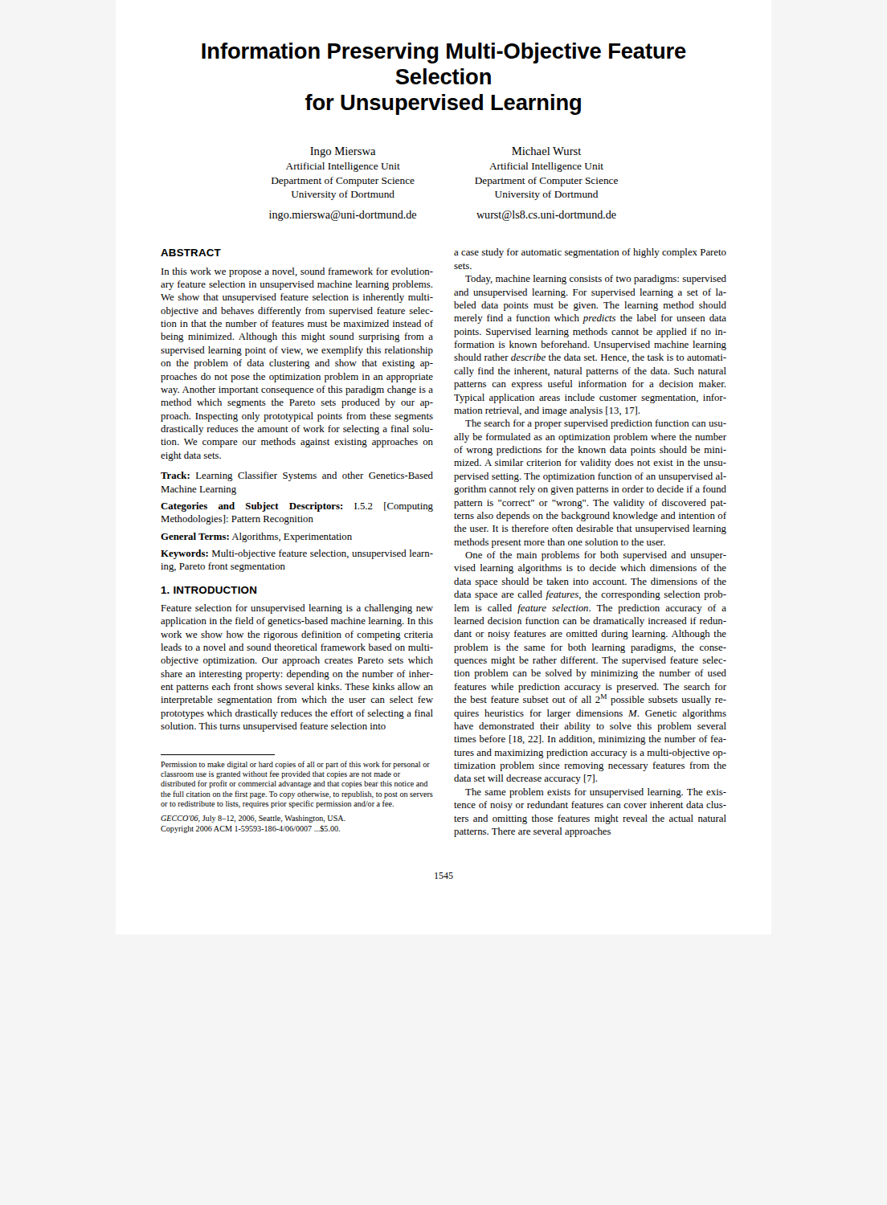Information Preserving Multi-Objective Feature Selection
for Unsupervised Learning
Ingo Mierswa
Artificial Intelligence Unit
Department of Computer Science
University of Dortmund
ingo.mierswa@uni-dortmund.de
Michael Wurst
Artificial Intelligence Unit
Department of Computer Science
University of Dortmund
wurst@ls8.cs.uni-dortmund.de
ABSTRACT
In this work we propose a novel, sound framework for evolutionary feature selection in unsupervised machine learning problems. We show that unsupervised feature selection is inherently multi-objective and behaves differently from supervised feature selection in that the number of features must be maximized instead of being minimized. Although this might sound surprising from a supervised learning point of view, we exemplify this relationship on the problem of data clustering and show that existing approaches do not pose the optimization problem in an appropriate way. Another important consequence of this paradigm change is a method which segments the Pareto sets produced by our approach. Inspecting only prototypical points from these segments drastically reduces the amount of work for selecting a final solution. We compare our methods against existing approaches on eight data sets.
Track: Learning Classifier Systems and other Genetics-Based Machine Learning
Categories and Subject Descriptors: I.5.2 [Computing Methodologies]: Pattern Recognition
General Terms: Algorithms, Experimentation
Keywords: Multi-objective feature selection, unsupervised learning, Pareto front segmentation
1. INTRODUCTION
Feature selection for unsupervised learning is a challenging new application in the field of genetics-based machine learning. In this work we show how the rigorous definition of competing criteria leads to a novel and sound theoretical framework based on multi-objective optimization. Our approach creates Pareto sets which share an interesting property: depending on the number of inherent patterns each front shows several kinks. These kinks allow an interpretable segmentation from which the user can select few prototypes which drastically reduces the effort of selecting a final solution. This turns unsupervised feature selection into
Permission to make digital or hard copies of all or part of this work for personal or classroom use is granted without fee provided that copies are not made or distributed for profit or commercial advantage and that copies bear this notice and the full citation on the first page. To copy otherwise, to republish, to post on servers or to redistribute to lists, requires prior specific permission and/or a fee.
GECCO'06, July 8–12, 2006, Seattle, Washington, USA.
Copyright 2006 ACM 1-59593-186-4/06/0007 ...$5.00.
a case study for automatic segmentation of highly complex Pareto sets.
Today, machine learning consists of two paradigms: supervised and unsupervised learning. For supervised learning a set of labeled data points must be given. The learning method should merely find a function which predicts the label for unseen data points. Supervised learning methods cannot be applied if no information is known beforehand. Unsupervised machine learning should rather describe the data set. Hence, the task is to automatically find the inherent, natural patterns of the data. Such natural patterns can express useful information for a decision maker. Typical application areas include customer segmentation, information retrieval, and image analysis [13, 17].
The search for a proper supervised prediction function can usually be formulated as an optimization problem where the number of wrong predictions for the known data points should be minimized. A similar criterion for validity does not exist in the unsupervised setting. The optimization function of an unsupervised algorithm cannot rely on given patterns in order to decide if a found pattern is "correct" or "wrong". The validity of discovered patterns also depends on the background knowledge and intention of the user. It is therefore often desirable that unsupervised learning methods present more than one solution to the user.
One of the main problems for both supervised and unsupervised learning algorithms is to decide which dimensions of the data space should be taken into account. The dimensions of the data space are called features, the corresponding selection problem is called feature selection. The prediction accuracy of a learned decision function can be dramatically increased if redundant or noisy features are omitted during learning. Although the problem is the same for both learning paradigms, the consequences might be rather different. The supervised feature selection problem can be solved by minimizing the number of used features while prediction accuracy is preserved. The search for the best feature subset out of all 2M possible subsets usually requires heuristics for larger dimensions M. Genetic algorithms have demonstrated their ability to solve this problem several times before [18, 22]. In addition, minimizing the number of features and maximizing prediction accuracy is a multi-objective optimization problem since removing necessary features from the data set will decrease accuracy [7].
The same problem exists for unsupervised learning. The existence of noisy or redundant features can cover inherent data clusters and omitting those features might reveal the actual natural patterns. There are several approaches
1545